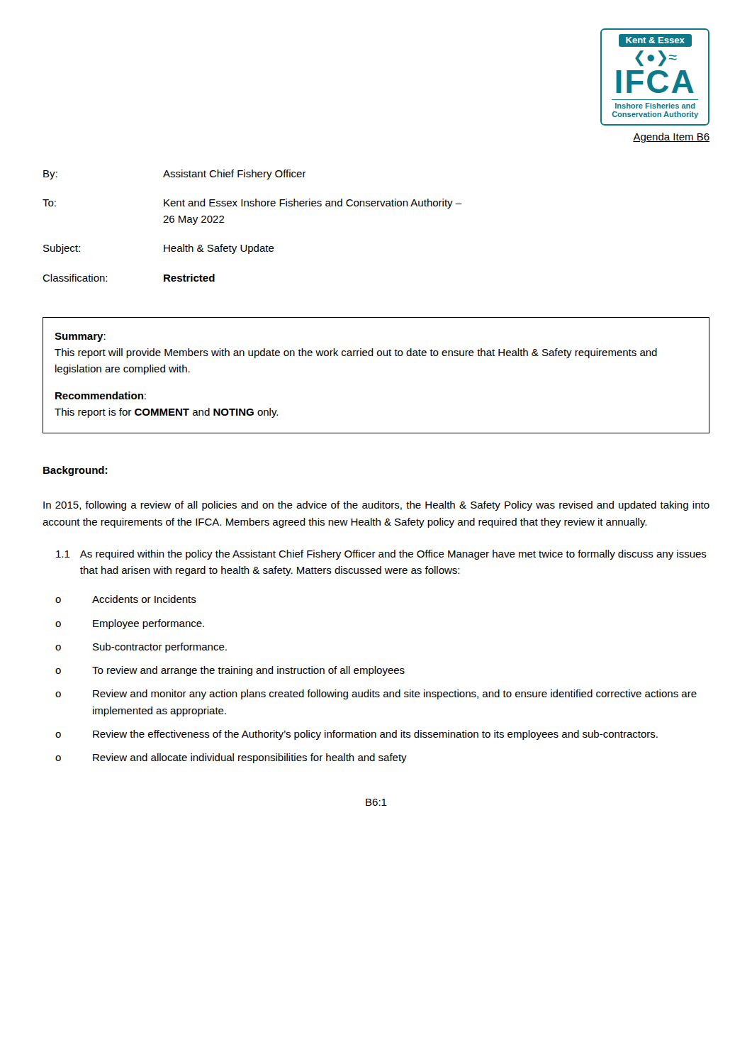Kent & Essex
❮●❯≈
IFCA
Inshore Fisheries and
Conservation Authority
Agenda Item B6
| By: | Assistant Chief Fishery Officer |
| To: | Kent and Essex Inshore Fisheries and Conservation Authority – 26 May 2022 |
| Subject: | Health & Safety Update |
| Classification: | Restricted |
Summary:
This report will provide Members with an update on the work carried out to date to ensure that Health & Safety requirements and legislation are complied with.
Recommendation:
This report is for COMMENT and NOTING only.
Background:
In 2015, following a review of all policies and on the advice of the auditors, the Health & Safety Policy was revised and updated taking into account the requirements of the IFCA. Members agreed this new Health & Safety policy and required that they review it annually.
1.1
As required within the policy the Assistant Chief Fishery Officer and the Office Manager have met twice to formally discuss any issues that had arisen with regard to health & safety. Matters discussed were as follows:
Accidents or Incidents
Employee performance.
Sub-contractor performance.
To review and arrange the training and instruction of all employees
Review and monitor any action plans created following audits and site inspections, and to ensure identified corrective actions are implemented as appropriate.
Review the effectiveness of the Authority’s policy information and its dissemination to its employees and sub-contractors.
Review and allocate individual responsibilities for health and safety
B6:1